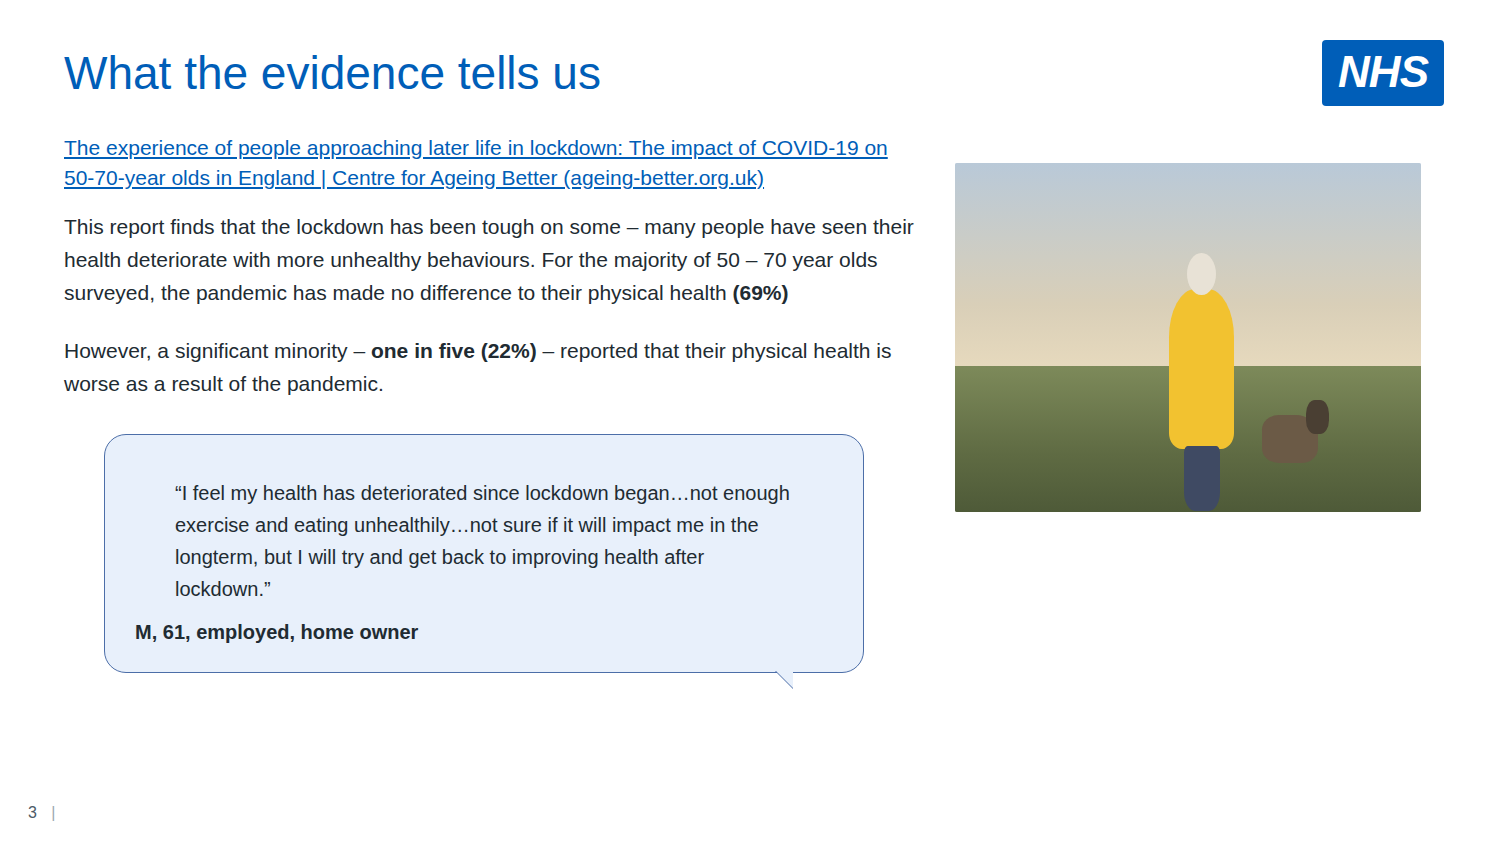NHS
What the evidence tells us
The experience of people approaching later life in lockdown: The impact of COVID-19 on 50-70-year olds in England | Centre for Ageing Better (ageing-better.org.uk)
This report finds that the lockdown has been tough on some – many people have seen their health deteriorate with more unhealthy behaviours. For the majority of 50 – 70 year olds surveyed, the pandemic has made no difference to their physical health (69%)
However, a significant minority – one in five (22%) – reported that their physical health is worse as a result of the pandemic.
“I feel my health has deteriorated since lockdown began…not enough exercise and eating unhealthily…not sure if it will impact me in the longterm, but I will try and get back to improving health after lockdown.”
M, 61, employed, home owner
3 |